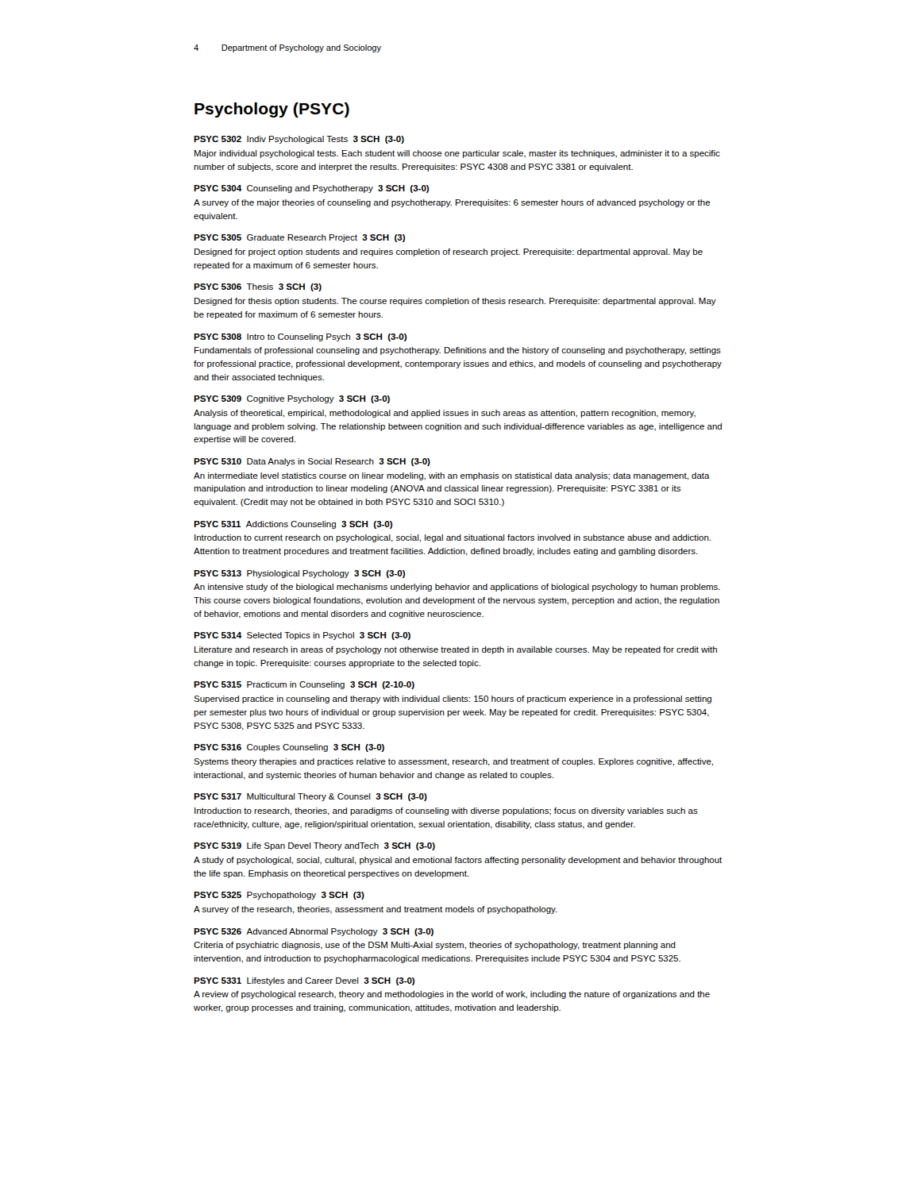4 Department of Psychology and Sociology
Psychology (PSYC)
PSYC 5302 Indiv Psychological Tests 3 SCH (3-0)
Major individual psychological tests. Each student will choose one particular scale, master its techniques, administer it to a specific number of subjects, score and interpret the results. Prerequisites: PSYC 4308 and PSYC 3381 or equivalent.
PSYC 5304 Counseling and Psychotherapy 3 SCH (3-0)
A survey of the major theories of counseling and psychotherapy. Prerequisites: 6 semester hours of advanced psychology or the equivalent.
PSYC 5305 Graduate Research Project 3 SCH (3)
Designed for project option students and requires completion of research project. Prerequisite: departmental approval. May be repeated for a maximum of 6 semester hours.
PSYC 5306 Thesis 3 SCH (3)
Designed for thesis option students. The course requires completion of thesis research. Prerequisite: departmental approval. May be repeated for maximum of 6 semester hours.
PSYC 5308 Intro to Counseling Psych 3 SCH (3-0)
Fundamentals of professional counseling and psychotherapy. Definitions and the history of counseling and psychotherapy, settings for professional practice, professional development, contemporary issues and ethics, and models of counseling and psychotherapy and their associated techniques.
PSYC 5309 Cognitive Psychology 3 SCH (3-0)
Analysis of theoretical, empirical, methodological and applied issues in such areas as attention, pattern recognition, memory, language and problem solving. The relationship between cognition and such individual-difference variables as age, intelligence and expertise will be covered.
PSYC 5310 Data Analys in Social Research 3 SCH (3-0)
An intermediate level statistics course on linear modeling, with an emphasis on statistical data analysis; data management, data manipulation and introduction to linear modeling (ANOVA and classical linear regression). Prerequisite: PSYC 3381 or its equivalent. (Credit may not be obtained in both PSYC 5310 and SOCI 5310.)
PSYC 5311 Addictions Counseling 3 SCH (3-0)
Introduction to current research on psychological, social, legal and situational factors involved in substance abuse and addiction. Attention to treatment procedures and treatment facilities. Addiction, defined broadly, includes eating and gambling disorders.
PSYC 5313 Physiological Psychology 3 SCH (3-0)
An intensive study of the biological mechanisms underlying behavior and applications of biological psychology to human problems. This course covers biological foundations, evolution and development of the nervous system, perception and action, the regulation of behavior, emotions and mental disorders and cognitive neuroscience.
PSYC 5314 Selected Topics in Psychol 3 SCH (3-0)
Literature and research in areas of psychology not otherwise treated in depth in available courses. May be repeated for credit with change in topic. Prerequisite: courses appropriate to the selected topic.
PSYC 5315 Practicum in Counseling 3 SCH (2-10-0)
Supervised practice in counseling and therapy with individual clients: 150 hours of practicum experience in a professional setting per semester plus two hours of individual or group supervision per week. May be repeated for credit. Prerequisites: PSYC 5304, PSYC 5308, PSYC 5325 and PSYC 5333.
PSYC 5316 Couples Counseling 3 SCH (3-0)
Systems theory therapies and practices relative to assessment, research, and treatment of couples. Explores cognitive, affective, interactional, and systemic theories of human behavior and change as related to couples.
PSYC 5317 Multicultural Theory & Counsel 3 SCH (3-0)
Introduction to research, theories, and paradigms of counseling with diverse populations; focus on diversity variables such as race/ethnicity, culture, age, religion/spiritual orientation, sexual orientation, disability, class status, and gender.
PSYC 5319 Life Span Devel Theory andTech 3 SCH (3-0)
A study of psychological, social, cultural, physical and emotional factors affecting personality development and behavior throughout the life span. Emphasis on theoretical perspectives on development.
PSYC 5325 Psychopathology 3 SCH (3)
A survey of the research, theories, assessment and treatment models of psychopathology.
PSYC 5326 Advanced Abnormal Psychology 3 SCH (3-0)
Criteria of psychiatric diagnosis, use of the DSM Multi-Axial system, theories of sychopathology, treatment planning and intervention, and introduction to psychopharmacological medications. Prerequisites include PSYC 5304 and PSYC 5325.
PSYC 5331 Lifestyles and Career Devel 3 SCH (3-0)
A review of psychological research, theory and methodologies in the world of work, including the nature of organizations and the worker, group processes and training, communication, attitudes, motivation and leadership.